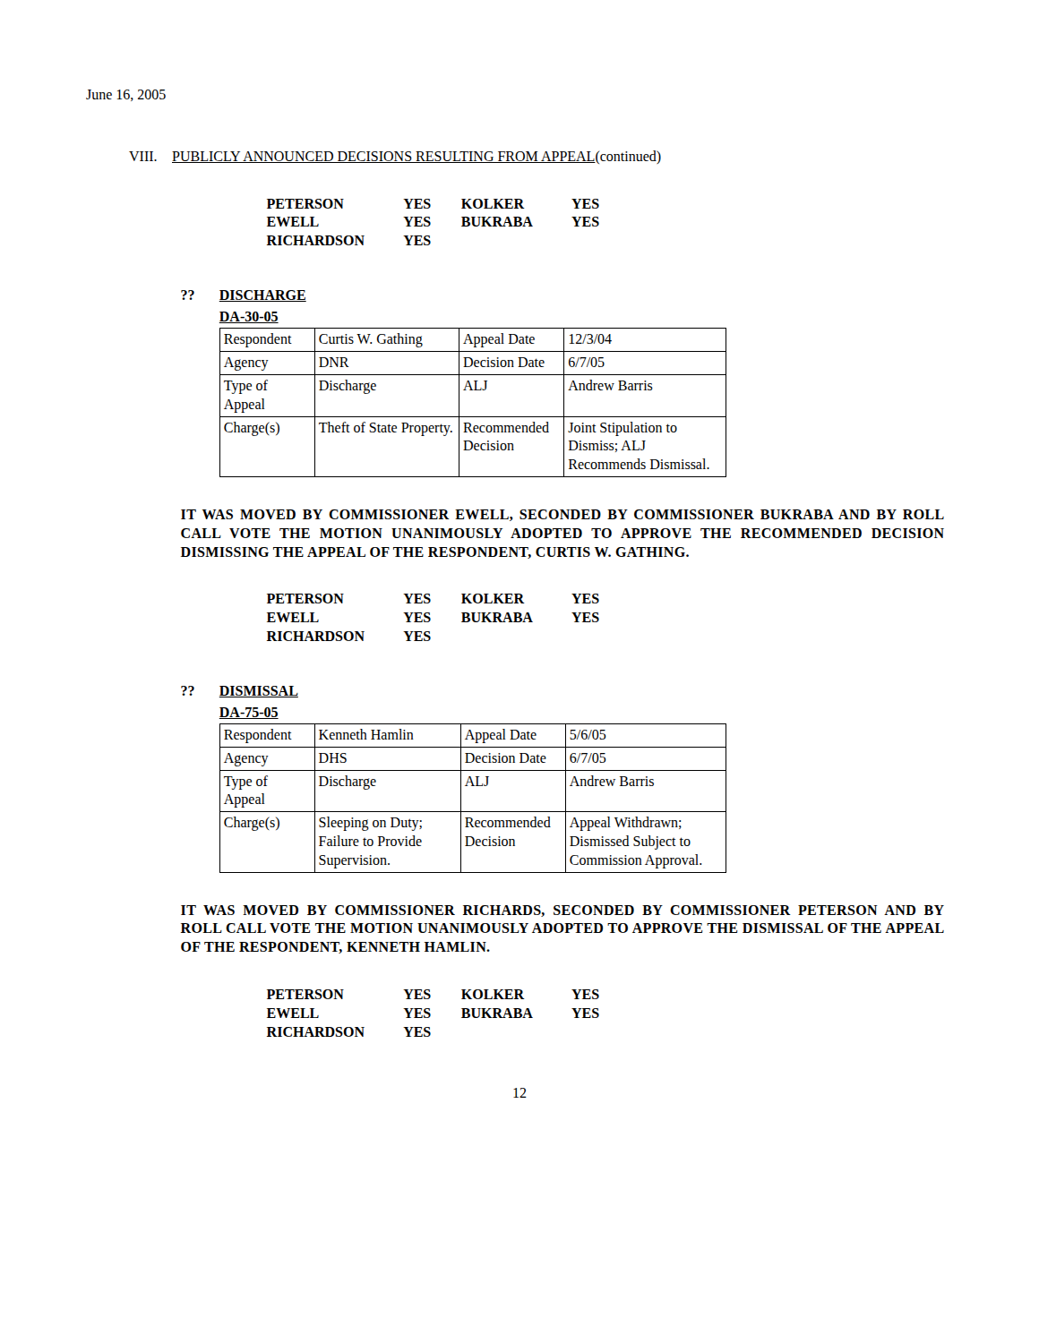June 16, 2005
VIII. PUBLICLY ANNOUNCED DECISIONS RESULTING FROM APPEAL(continued)
| PETERSON | YES | KOLKER | YES |
| EWELL | YES | BUKRABA | YES |
| RICHARDSON | YES | | |
??DISCHARGE
DA-30-05
| Respondent | Curtis W. Gathing | Appeal Date | 12/3/04 |
| Agency | DNR | Decision Date | 6/7/05 |
| Type of Appeal | Discharge | ALJ | Andrew Barris |
| Charge(s) | Theft of State Property. | Recommended Decision | Joint Stipulation to Dismiss; ALJ Recommends Dismissal. |
IT WAS MOVED BY COMMISSIONER EWELL, SECONDED BY COMMISSIONER BUKRABA AND BY ROLL CALL VOTE THE MOTION UNANIMOUSLY ADOPTED TO APPROVE THE RECOMMENDED DECISION DISMISSING THE APPEAL OF THE RESPONDENT, CURTIS W. GATHING.
| PETERSON | YES | KOLKER | YES |
| EWELL | YES | BUKRABA | YES |
| RICHARDSON | YES | | |
??DISMISSAL
DA-75-05
| Respondent | Kenneth Hamlin | Appeal Date | 5/6/05 |
| Agency | DHS | Decision Date | 6/7/05 |
| Type of Appeal | Discharge | ALJ | Andrew Barris |
| Charge(s) | Sleeping on Duty; Failure to Provide Supervision. | Recommended Decision | Appeal Withdrawn; Dismissed Subject to Commission Approval. |
IT WAS MOVED BY COMMISSIONER RICHARDS, SECONDED BY COMMISSIONER PETERSON AND BY ROLL CALL VOTE THE MOTION UNANIMOUSLY ADOPTED TO APPROVE THE DISMISSAL OF THE APPEAL OF THE RESPONDENT, KENNETH HAMLIN.
| PETERSON | YES | KOLKER | YES |
| EWELL | YES | BUKRABA | YES |
| RICHARDSON | YES | | |
12